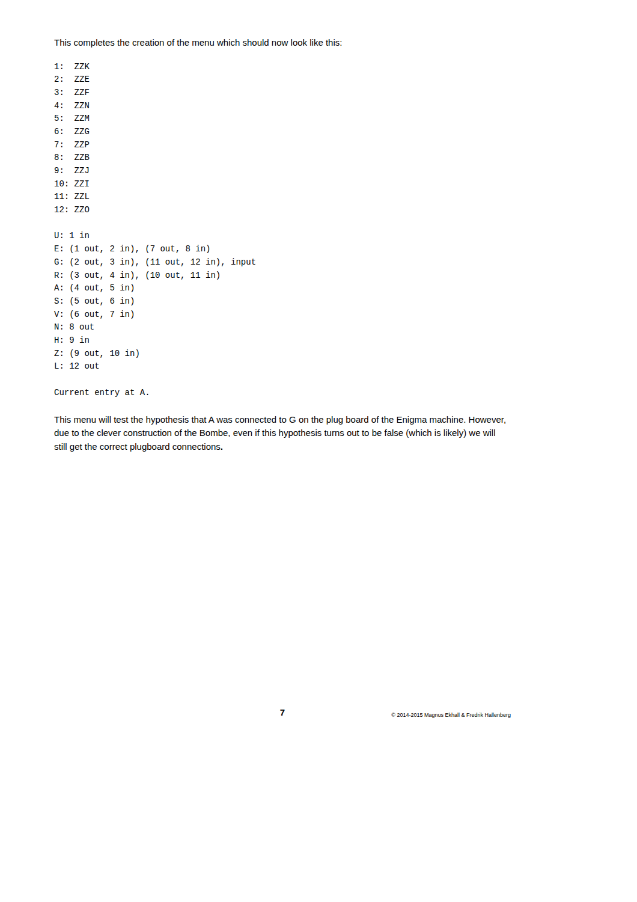This completes the creation of the menu which should now look like this:
1:  ZZK
2:  ZZE
3:  ZZF
4:  ZZN
5:  ZZM
6:  ZZG
7:  ZZP
8:  ZZB
9:  ZZJ
10: ZZI
11: ZZL
12: ZZO

U: 1 in
E: (1 out, 2 in), (7 out, 8 in)
G: (2 out, 3 in), (11 out, 12 in), input
R: (3 out, 4 in), (10 out, 11 in)
A: (4 out, 5 in)
S: (5 out, 6 in)
V: (6 out, 7 in)
N: 8 out
H: 9 in
Z: (9 out, 10 in)
L: 12 out

Current entry at A.
This menu will test the hypothesis that A was connected to G on the plug board of the Enigma machine. However, due to the clever construction of the Bombe, even if this hypothesis turns out to be false (which is likely) we will still get the correct plugboard connections.
7 © 2014-2015 Magnus Ekhall & Fredrik Hallenberg